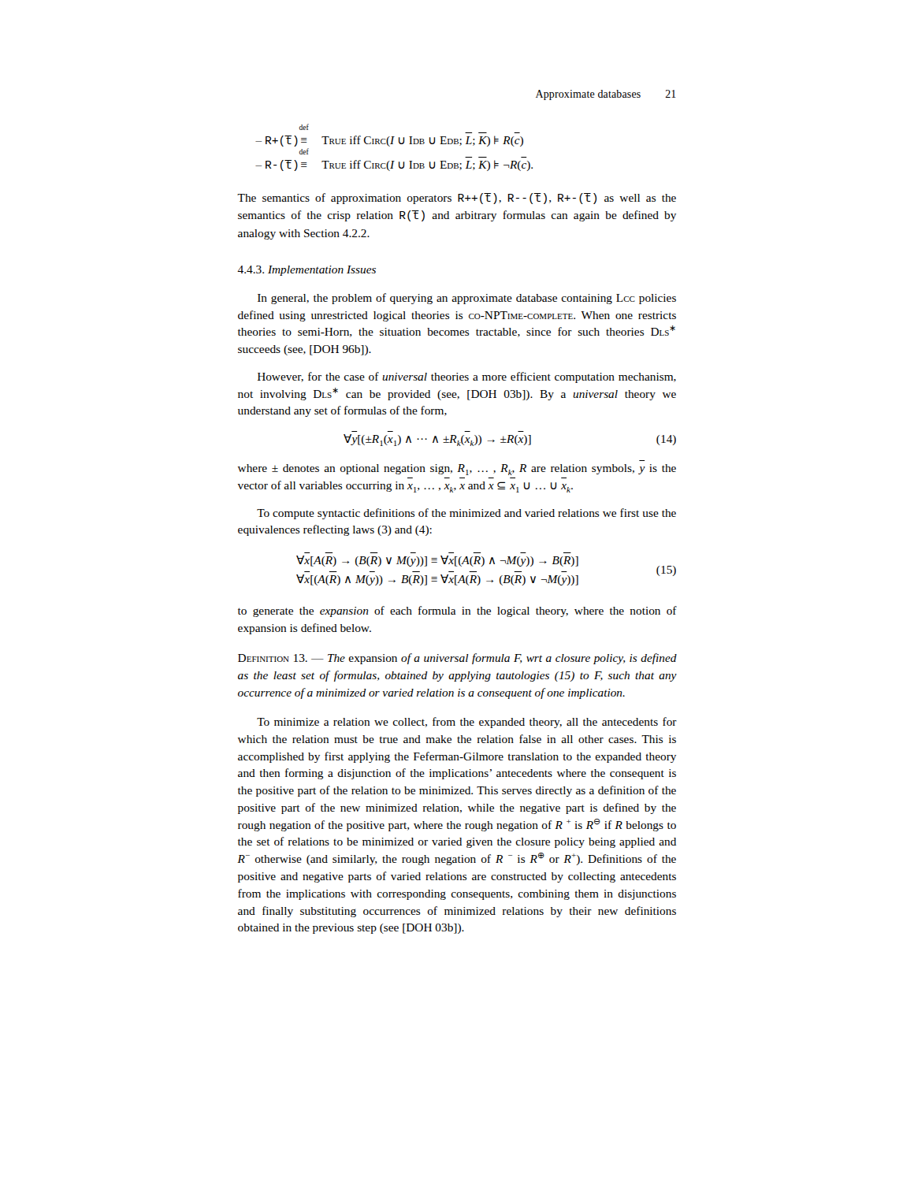Approximate databases21
– R+(t̅) def≡ True iff Circ(I ∪ Idb ∪ Edb; L; K) ⊧ R(c)
– R-(t̅) def≡ True iff Circ(I ∪ Idb ∪ Edb; L; K) ⊧ ¬R(c).
The semantics of approximation operators R++(t̅), R--(t̅), R+-(t̅) as well as the semantics of the crisp relation R(t̅) and arbitrary formulas can again be defined by analogy with Section 4.2.2.
4.4.3. Implementation Issues
In general, the problem of querying an approximate database containing Lcc policies defined using unrestricted logical theories is co-NPTime-complete. When one restricts theories to semi-Horn, the situation becomes tractable, since for such theories Dls∗ succeeds (see, [DOH 96b]).
However, for the case of universal theories a more efficient computation mechanism, not involving Dls∗ can be provided (see, [DOH 03b]). By a universal theory we understand any set of formulas of the form,
∀y[(±R1(x1) ∧ ··· ∧ ±Rk(xk)) → ±R(x)]
(14)
where ± denotes an optional negation sign, R1, … , Rk, R are relation symbols, y is the vector of all variables occurring in x1, … , xk, x and x ⊆ x1 ∪ … ∪ xk.
To compute syntactic definitions of the minimized and varied relations we first use the equivalences reflecting laws (3) and (4):
∀x[A(R) → (B(R) ∨ M(y))] ≡ ∀x[(A(R) ∧ ¬M(y)) → B(R)]
∀x[(A(R) ∧ M(y)) → B(R)] ≡ ∀x[A(R) → (B(R) ∨ ¬M(y))]
(15)
to generate the expansion of each formula in the logical theory, where the notion of expansion is defined below.
Definition 13. — The expansion of a universal formula F, wrt a closure policy, is defined as the least set of formulas, obtained by applying tautologies (15) to F, such that any occurrence of a minimized or varied relation is a consequent of one implication.
To minimize a relation we collect, from the expanded theory, all the antecedents for which the relation must be true and make the relation false in all other cases. This is accomplished by first applying the Feferman-Gilmore translation to the expanded theory and then forming a disjunction of the implications’ antecedents where the consequent is the positive part of the relation to be minimized. This serves directly as a definition of the positive part of the new minimized relation, while the negative part is defined by the rough negation of the positive part, where the rough negation of R + is R⊖ if R belongs to the set of relations to be minimized or varied given the closure policy being applied and R− otherwise (and similarly, the rough negation of R − is R⊕ or R+). Definitions of the positive and negative parts of varied relations are constructed by collecting antecedents from the implications with corresponding consequents, combining them in disjunctions and finally substituting occurrences of minimized relations by their new definitions obtained in the previous step (see [DOH 03b]).